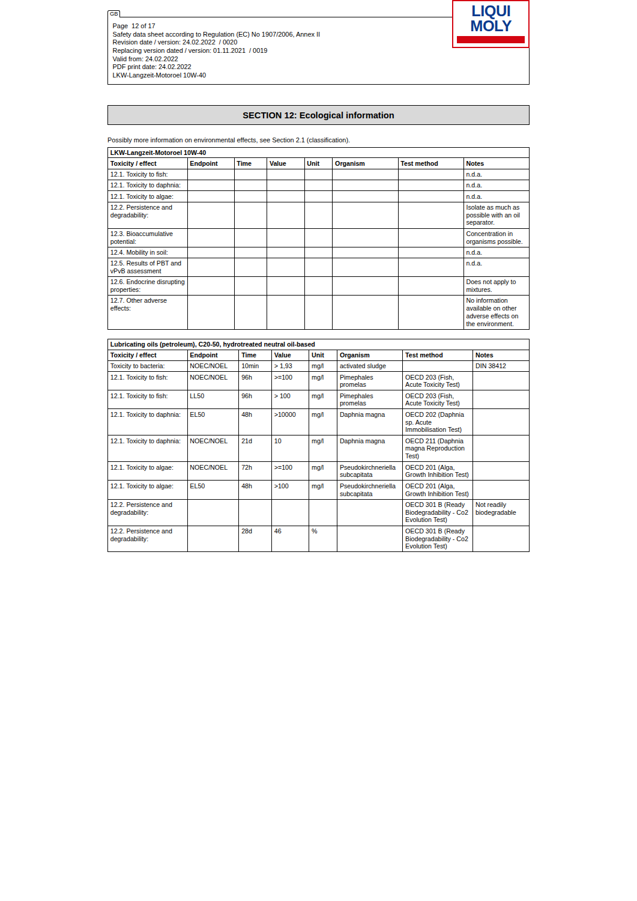LIQUI MOLY
GB
Page 12 of 17
Safety data sheet according to Regulation (EC) No 1907/2006, Annex II
Revision date / version: 24.02.2022 / 0020
Replacing version dated / version: 01.11.2021 / 0019
Valid from: 24.02.2022
PDF print date: 24.02.2022
LKW-Langzeit-Motoroel 10W-40
SECTION 12: Ecological information
Possibly more information on environmental effects, see Section 2.1 (classification).
LKW-Langzeit-Motoroel 10W-40
| Toxicity / effect | Endpoint | Time | Value | Unit | Organism | Test method | Notes |
| --- | --- | --- | --- | --- | --- | --- | --- |
| 12.1. Toxicity to fish: | | | | | | | n.d.a. |
| 12.1. Toxicity to daphnia: | | | | | | | n.d.a. |
| 12.1. Toxicity to algae: | | | | | | | n.d.a. |
| 12.2. Persistence and degradability: | | | | | | | Isolate as much as possible with an oil separator. |
| 12.3. Bioaccumulative potential: | | | | | | | Concentration in organisms possible. |
| 12.4. Mobility in soil: | | | | | | | n.d.a. |
| 12.5. Results of PBT and vPvB assessment | | | | | | | n.d.a. |
| 12.6. Endocrine disrupting properties: | | | | | | | Does not apply to mixtures. |
| 12.7. Other adverse effects: | | | | | | | No information available on other adverse effects on the environment. |
Lubricating oils (petroleum), C20-50, hydrotreated neutral oil-based
| Toxicity / effect | Endpoint | Time | Value | Unit | Organism | Test method | Notes |
| --- | --- | --- | --- | --- | --- | --- | --- |
| Toxicity to bacteria: | NOEC/NOEL | 10min | > 1,93 | mg/l | activated sludge | | DIN 38412 |
| 12.1. Toxicity to fish: | NOEC/NOEL | 96h | >=100 | mg/l | Pimephales promelas | OECD 203 (Fish, Acute Toxicity Test) | |
| 12.1. Toxicity to fish: | LL50 | 96h | > 100 | mg/l | Pimephales promelas | OECD 203 (Fish, Acute Toxicity Test) | |
| 12.1. Toxicity to daphnia: | EL50 | 48h | >10000 | mg/l | Daphnia magna | OECD 202 (Daphnia sp. Acute Immobilisation Test) | |
| 12.1. Toxicity to daphnia: | NOEC/NOEL | 21d | 10 | mg/l | Daphnia magna | OECD 211 (Daphnia magna Reproduction Test) | |
| 12.1. Toxicity to algae: | NOEC/NOEL | 72h | >=100 | mg/l | Pseudokirchneriella subcapitata | OECD 201 (Alga, Growth Inhibition Test) | |
| 12.1. Toxicity to algae: | EL50 | 48h | >100 | mg/l | Pseudokirchneriella subcapitata | OECD 201 (Alga, Growth Inhibition Test) | |
| 12.2. Persistence and degradability: | | | | | | OECD 301 B (Ready Biodegradability - Co2 Evolution Test) | Not readily biodegradable |
| 12.2. Persistence and degradability: | | 28d | 46 | % | | OECD 301 B (Ready Biodegradability - Co2 Evolution Test) | |